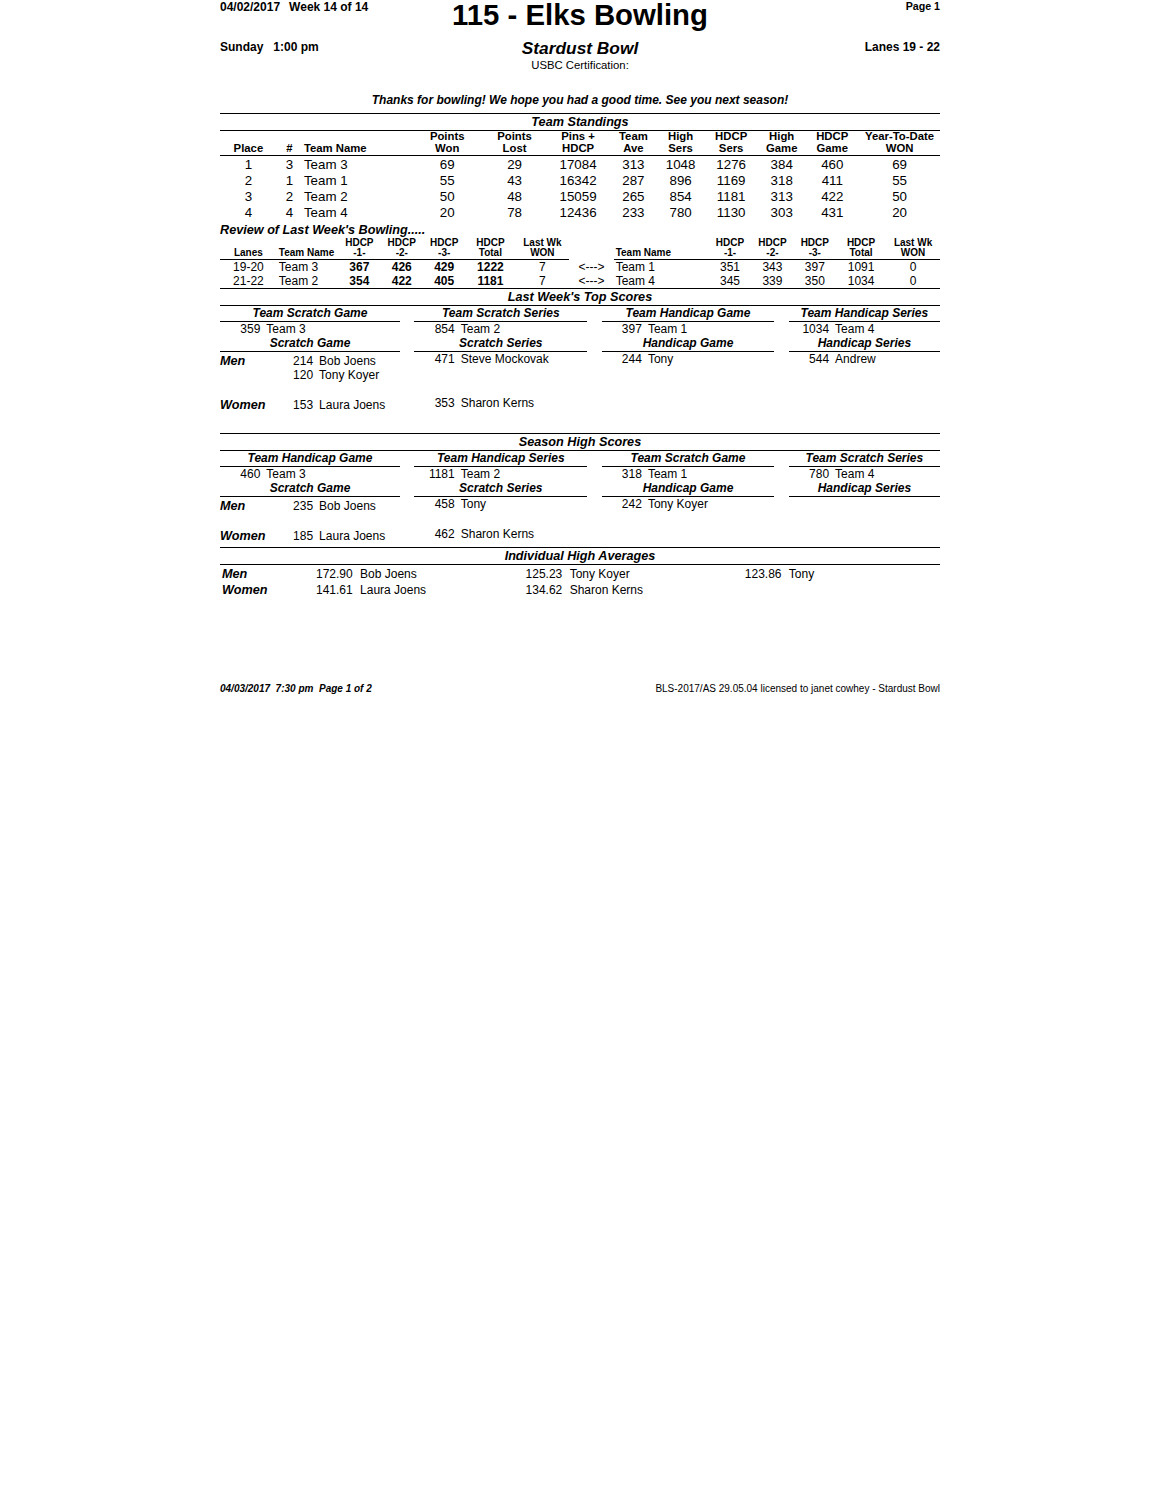04/02/2017
Week 14 of 14
Page 1
115 - Elks Bowling
Sunday 1:00 pm
Lanes 19 - 22
Stardust Bowl
USBC Certification:
Thanks for bowling! We hope you had a good time. See you next season!
Team Standings
| | | | Points | Points | Pins + | Team | High | HDCP | High | HDCP | Year-To-Date |
| --- | --- | --- | --- | --- | --- | --- | --- | --- | --- | --- | --- |
| Place | # | Team Name | Won | Lost | HDCP | Ave | Sers | Sers | Game | Game | WON |
| 1 | 3 | Team 3 | 69 | 29 | 17084 | 313 | 1048 | 1276 | 384 | 460 | 69 |
| 2 | 1 | Team 1 | 55 | 43 | 16342 | 287 | 896 | 1169 | 318 | 411 | 55 |
| 3 | 2 | Team 2 | 50 | 48 | 15059 | 265 | 854 | 1181 | 313 | 422 | 50 |
| 4 | 4 | Team 4 | 20 | 78 | 12436 | 233 | 780 | 1130 | 303 | 431 | 20 |
Review of Last Week's Bowling.....
| | | HDCP | HDCP | HDCP | HDCP | Last Wk | | | HDCP | HDCP | HDCP | HDCP | Last Wk |
| --- | --- | --- | --- | --- | --- | --- | --- | --- | --- | --- | --- | --- | --- |
| Lanes | Team Name | -1- | -2- | -3- | Total | WON | | Team Name | -1- | -2- | -3- | Total | WON |
| 19-20 | Team 3 | 367 | 426 | 429 | 1222 | 7 | <---> | Team 1 | 351 | 343 | 397 | 1091 | 0 |
| 21-22 | Team 2 | 354 | 422 | 405 | 1181 | 7 | <---> | Team 4 | 345 | 339 | 350 | 1034 | 0 |
Last Week's Top Scores
| Team Scratch Game | | Team Scratch Series | | Team Handicap Game | | Team Handicap Series |
| 359 Team 3 | | 854 Team 2 | | 397 Team 1 | | 1034 Team 4 |
| Scratch Game | | Scratch Series | | Handicap Game | | Handicap Series |
| Men 214 Bob Joens | | 471 Steve Mockovak | | 244 Tony | | 544 Andrew |
| 120 Tony Koyer | | | | | | |
| Women 153 Laura Joens | | 353 Sharon Kerns | | | | |
Season High Scores
| Team Handicap Game | | Team Handicap Series | | Team Scratch Game | | Team Scratch Series |
| 460 Team 3 | | 1181 Team 2 | | 318 Team 1 | | 780 Team 4 |
| Scratch Game | | Scratch Series | | Handicap Game | | Handicap Series |
| Men 235 Bob Joens | | 458 Tony | | 242 Tony Koyer | | |
| Women 185 Laura Joens | | 462 Sharon Kerns | | | | |
Individual High Averages
| Men | 172.90 | Bob Joens | 125.23 | Tony Koyer | 123.86 | Tony |
| Women | 141.61 | Laura Joens | 134.62 | Sharon Kerns | | |
04/03/2017 7:30 pm Page 1 of 2 BLS-2017/AS 29.05.04 licensed to janet cowhey - Stardust Bowl